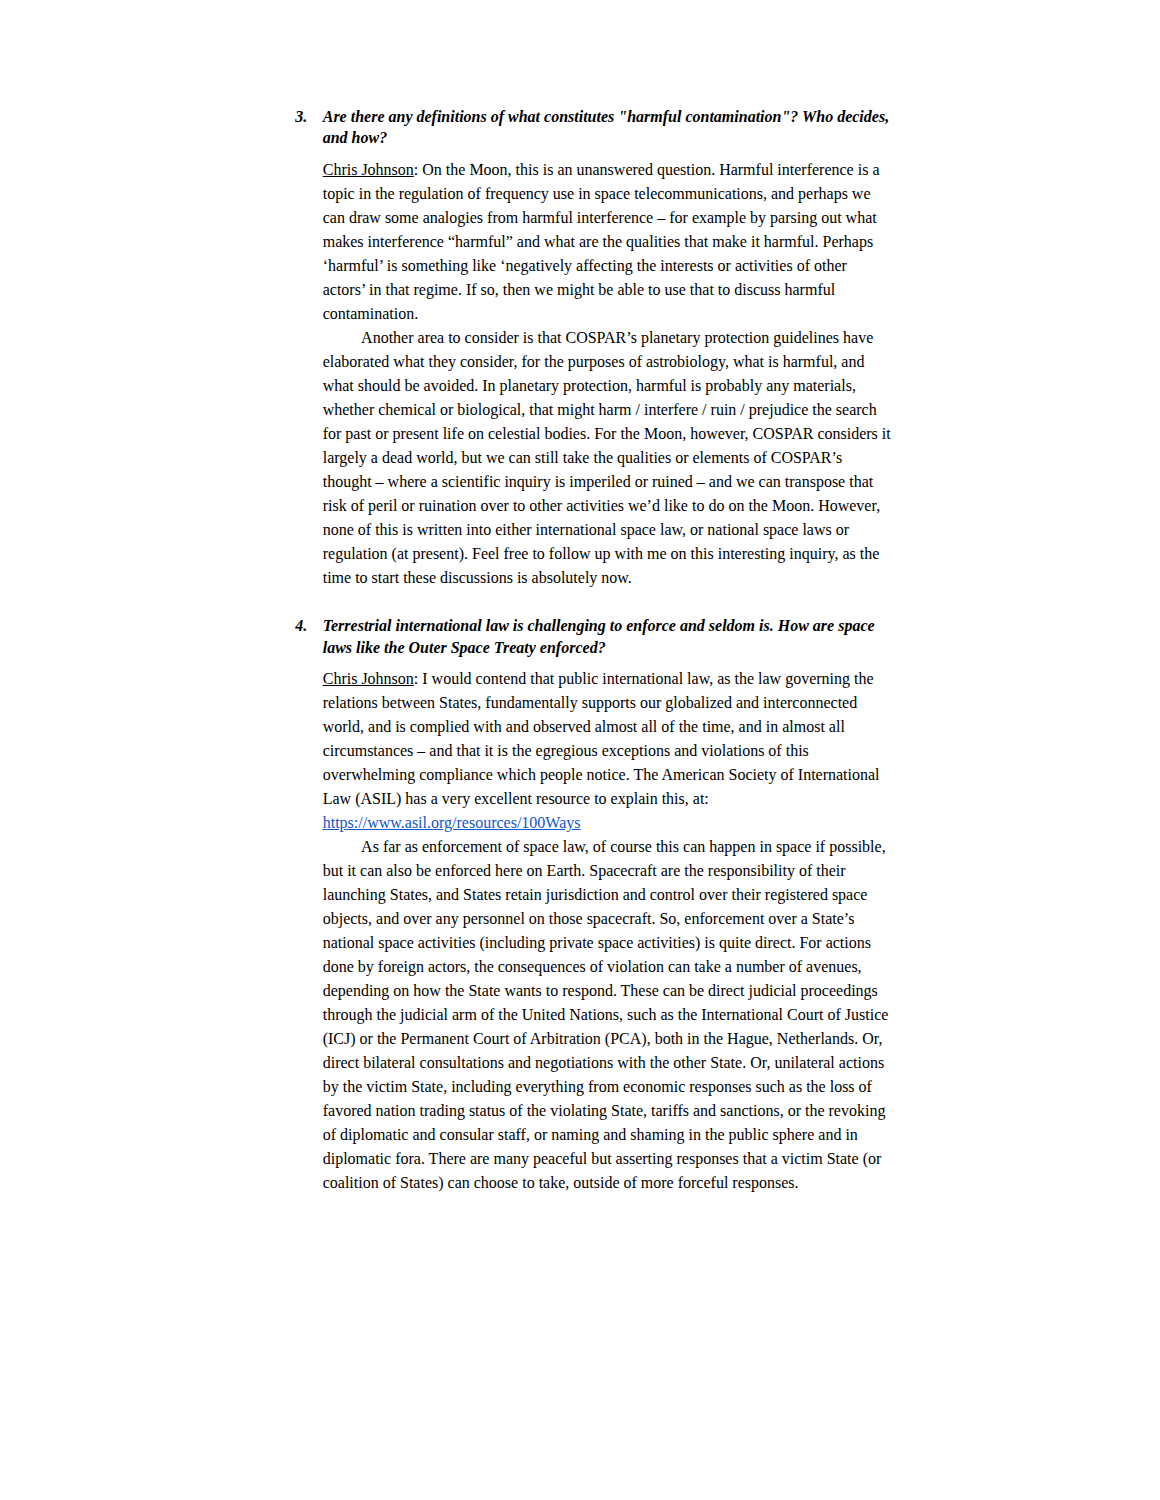Are there any definitions of what constitutes "harmful contamination"? Who decides, and how?
Chris Johnson: On the Moon, this is an unanswered question. Harmful interference is a topic in the regulation of frequency use in space telecommunications, and perhaps we can draw some analogies from harmful interference – for example by parsing out what makes interference “harmful” and what are the qualities that make it harmful. Perhaps ‘harmful’ is something like ‘negatively affecting the interests or activities of other actors’ in that regime. If so, then we might be able to use that to discuss harmful contamination.
Another area to consider is that COSPAR’s planetary protection guidelines have elaborated what they consider, for the purposes of astrobiology, what is harmful, and what should be avoided. In planetary protection, harmful is probably any materials, whether chemical or biological, that might harm / interfere / ruin / prejudice the search for past or present life on celestial bodies. For the Moon, however, COSPAR considers it largely a dead world, but we can still take the qualities or elements of COSPAR’s thought – where a scientific inquiry is imperiled or ruined – and we can transpose that risk of peril or ruination over to other activities we’d like to do on the Moon. However, none of this is written into either international space law, or national space laws or regulation (at present). Feel free to follow up with me on this interesting inquiry, as the time to start these discussions is absolutely now.
Terrestrial international law is challenging to enforce and seldom is. How are space laws like the Outer Space Treaty enforced?
Chris Johnson: I would contend that public international law, as the law governing the relations between States, fundamentally supports our globalized and interconnected world, and is complied with and observed almost all of the time, and in almost all circumstances – and that it is the egregious exceptions and violations of this overwhelming compliance which people notice. The American Society of International Law (ASIL) has a very excellent resource to explain this, at:
https://www.asil.org/resources/100Ways
As far as enforcement of space law, of course this can happen in space if possible, but it can also be enforced here on Earth. Spacecraft are the responsibility of their launching States, and States retain jurisdiction and control over their registered space objects, and over any personnel on those spacecraft. So, enforcement over a State’s national space activities (including private space activities) is quite direct. For actions done by foreign actors, the consequences of violation can take a number of avenues, depending on how the State wants to respond. These can be direct judicial proceedings through the judicial arm of the United Nations, such as the International Court of Justice (ICJ) or the Permanent Court of Arbitration (PCA), both in the Hague, Netherlands. Or, direct bilateral consultations and negotiations with the other State. Or, unilateral actions by the victim State, including everything from economic responses such as the loss of favored nation trading status of the violating State, tariffs and sanctions, or the revoking of diplomatic and consular staff, or naming and shaming in the public sphere and in diplomatic fora. There are many peaceful but asserting responses that a victim State (or coalition of States) can choose to take, outside of more forceful responses.